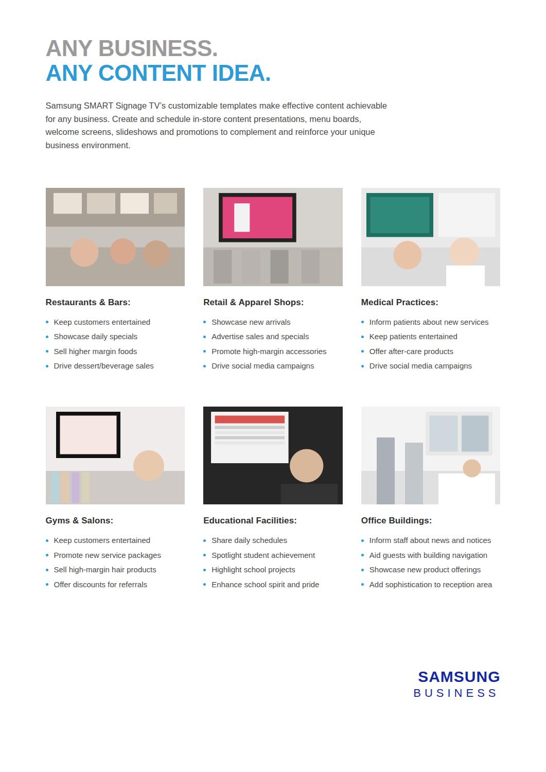Any Business. Any Content Idea.
Samsung SMART Signage TV’s customizable templates make effective content achievable for any business. Create and schedule in-store content presentations, menu boards, welcome screens, slideshows and promotions to complement and reinforce your unique business environment.
Restaurants & Bars:
Keep customers entertained
Showcase daily specials
Sell higher margin foods
Drive dessert/beverage sales
Retail & Apparel Shops:
Showcase new arrivals
Advertise sales and specials
Promote high-margin accessories
Drive social media campaigns
Medical Practices:
Inform patients about new services
Keep patients entertained
Offer after-care products
Drive social media campaigns
Gyms & Salons:
Keep customers entertained
Promote new service packages
Sell high-margin hair products
Offer discounts for referrals
Educational Facilities:
Share daily schedules
Spotlight student achievement
Highlight school projects
Enhance school spirit and pride
Office Buildings:
Inform staff about news and notices
Aid guests with building navigation
Showcase new product offerings
Add sophistication to reception area
SAMSUNG BUSINESS